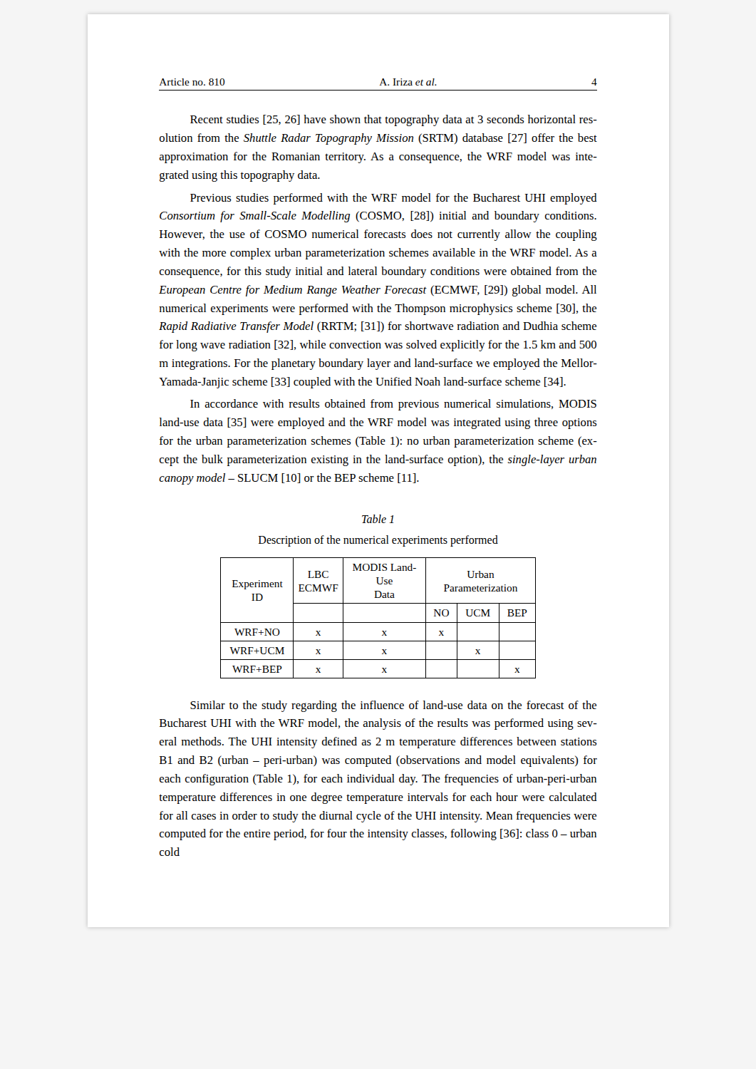Article no. 810 A. Iriza et al. 4
Recent studies [25, 26] have shown that topography data at 3 seconds horizontal resolution from the Shuttle Radar Topography Mission (SRTM) database [27] offer the best approximation for the Romanian territory. As a consequence, the WRF model was integrated using this topography data.
Previous studies performed with the WRF model for the Bucharest UHI employed Consortium for Small-Scale Modelling (COSMO, [28]) initial and boundary conditions. However, the use of COSMO numerical forecasts does not currently allow the coupling with the more complex urban parameterization schemes available in the WRF model. As a consequence, for this study initial and lateral boundary conditions were obtained from the European Centre for Medium Range Weather Forecast (ECMWF, [29]) global model. All numerical experiments were performed with the Thompson microphysics scheme [30], the Rapid Radiative Transfer Model (RRTM; [31]) for shortwave radiation and Dudhia scheme for long wave radiation [32], while convection was solved explicitly for the 1.5 km and 500 m integrations. For the planetary boundary layer and land-surface we employed the Mellor-Yamada-Janjic scheme [33] coupled with the Unified Noah land-surface scheme [34].
In accordance with results obtained from previous numerical simulations, MODIS land-use data [35] were employed and the WRF model was integrated using three options for the urban parameterization schemes (Table 1): no urban parameterization scheme (except the bulk parameterization existing in the land-surface option), the single-layer urban canopy model – SLUCM [10] or the BEP scheme [11].
Table 1
Description of the numerical experiments performed
| Experiment ID | LBC ECMWF | MODIS Land-Use Data | Urban Parameterization |
| --- | --- | --- | --- |
| | | NO | UCM | BEP |
| WRF+NO | x | x | x | | |
| WRF+UCM | x | x | | x | |
| WRF+BEP | x | x | | | x |
Similar to the study regarding the influence of land-use data on the forecast of the Bucharest UHI with the WRF model, the analysis of the results was performed using several methods. The UHI intensity defined as 2 m temperature differences between stations B1 and B2 (urban – peri-urban) was computed (observations and model equivalents) for each configuration (Table 1), for each individual day. The frequencies of urban-peri-urban temperature differences in one degree temperature intervals for each hour were calculated for all cases in order to study the diurnal cycle of the UHI intensity. Mean frequencies were computed for the entire period, for four the intensity classes, following [36]: class 0 – urban cold